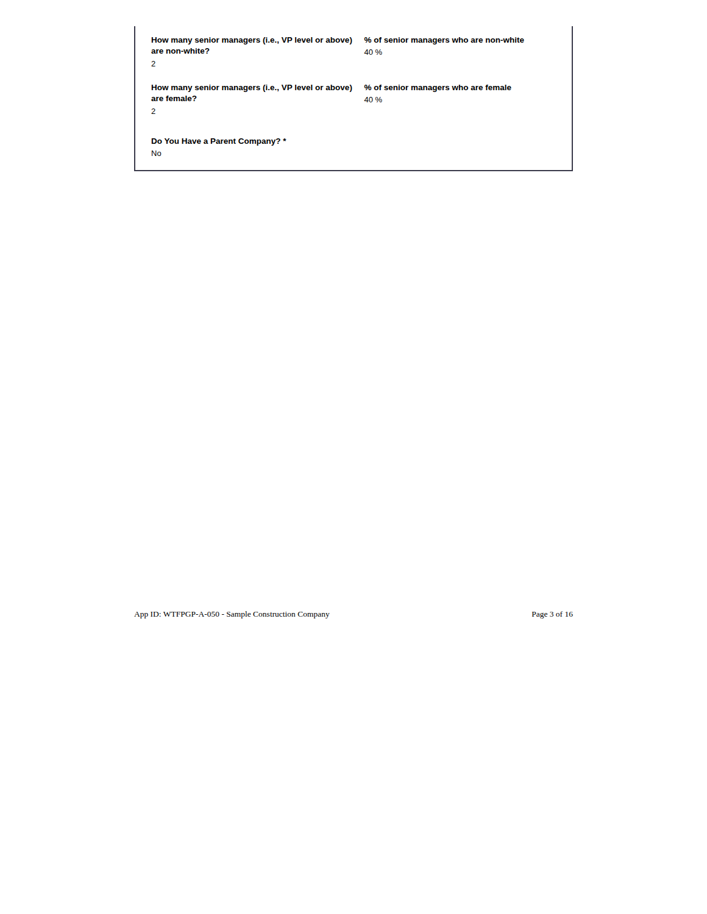How many senior managers (i.e., VP level or above) are non-white?
2
% of senior managers who are non-white
40 %
How many senior managers (i.e., VP level or above) are female?
2
% of senior managers who are female
40 %
Do You Have a Parent Company? *
No
App ID: WTFPGP-A-050 - Sample Construction Company
Page 3 of 16